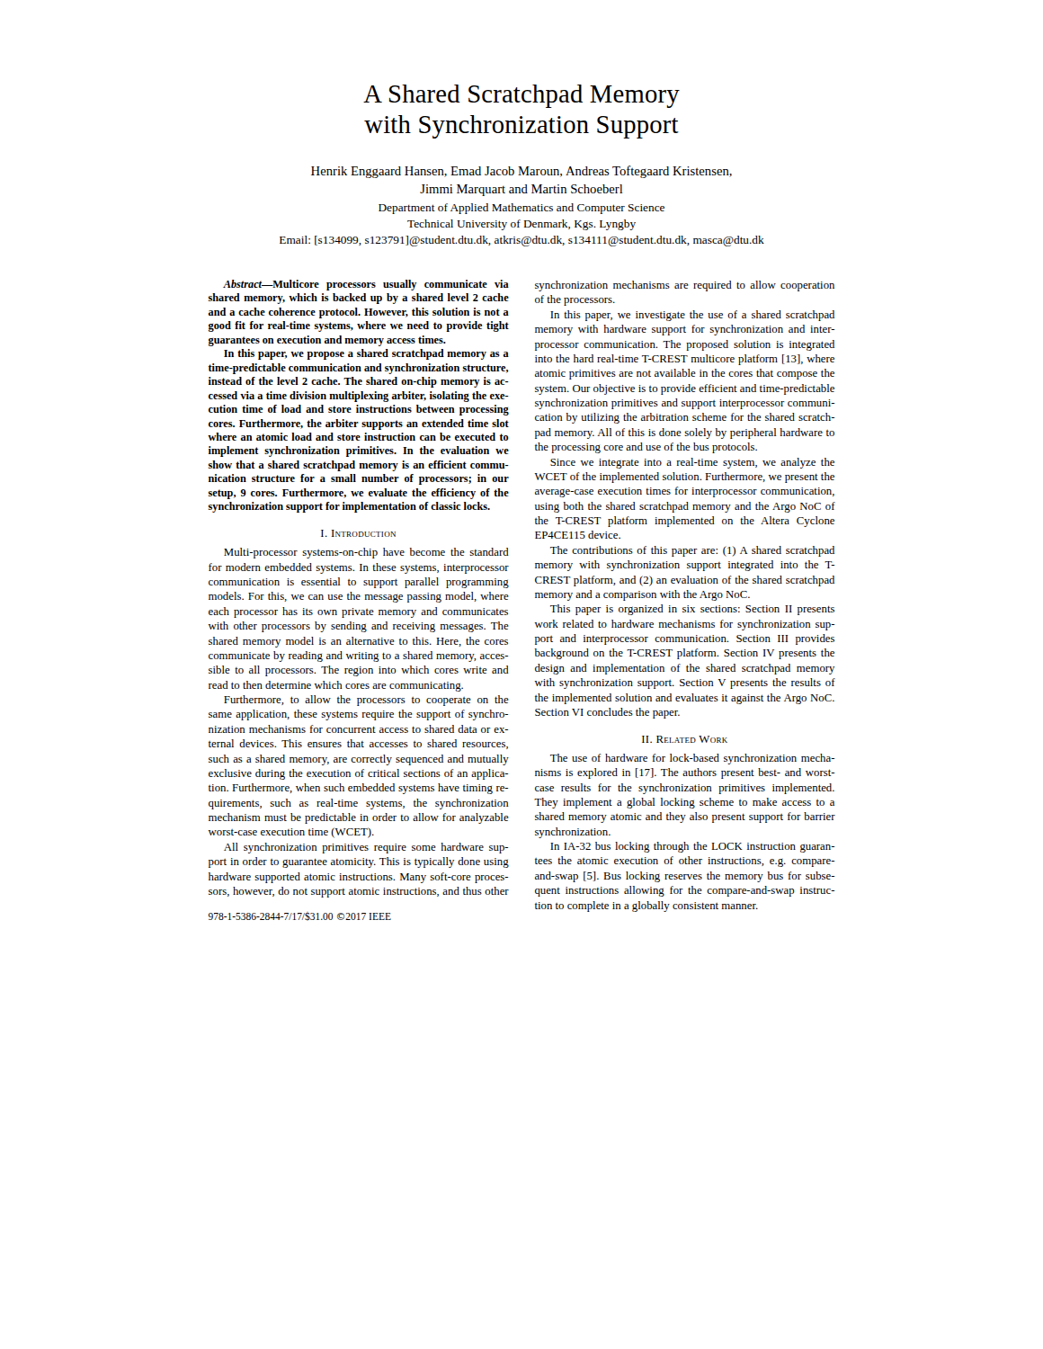A Shared Scratchpad Memory
with Synchronization Support
Henrik Enggaard Hansen, Emad Jacob Maroun, Andreas Toftegaard Kristensen,
Jimmi Marquart and Martin Schoeberl
Department of Applied Mathematics and Computer Science
Technical University of Denmark, Kgs. Lyngby
Email: [s134099, s123791]@student.dtu.dk, atkris@dtu.dk, s134111@student.dtu.dk, masca@dtu.dk
Abstract—Multicore processors usually communicate via shared memory, which is backed up by a shared level 2 cache and a cache coherence protocol. However, this solution is not a good fit for real-time systems, where we need to provide tight guarantees on execution and memory access times.
In this paper, we propose a shared scratchpad memory as a time-predictable communication and synchronization structure, instead of the level 2 cache. The shared on-chip memory is accessed via a time division multiplexing arbiter, isolating the execution time of load and store instructions between processing cores. Furthermore, the arbiter supports an extended time slot where an atomic load and store instruction can be executed to implement synchronization primitives. In the evaluation we show that a shared scratchpad memory is an efficient communication structure for a small number of processors; in our setup, 9 cores. Furthermore, we evaluate the efficiency of the synchronization support for implementation of classic locks.
I. Introduction
Multi-processor systems-on-chip have become the standard for modern embedded systems. In these systems, interprocessor communication is essential to support parallel programming models. For this, we can use the message passing model, where each processor has its own private memory and communicates with other processors by sending and receiving messages. The shared memory model is an alternative to this. Here, the cores communicate by reading and writing to a shared memory, accessible to all processors. The region into which cores write and read to then determine which cores are communicating.
Furthermore, to allow the processors to cooperate on the same application, these systems require the support of synchronization mechanisms for concurrent access to shared data or external devices. This ensures that accesses to shared resources, such as a shared memory, are correctly sequenced and mutually exclusive during the execution of critical sections of an application. Furthermore, when such embedded systems have timing requirements, such as real-time systems, the synchronization mechanism must be predictable in order to allow for analyzable worst-case execution time (WCET).
All synchronization primitives require some hardware support in order to guarantee atomicity. This is typically done using hardware supported atomic instructions. Many soft-core processors, however, do not support atomic instructions, and thus other synchronization mechanisms are required to allow cooperation of the processors.
In this paper, we investigate the use of a shared scratchpad memory with hardware support for synchronization and inter-processor communication. The proposed solution is integrated into the hard real-time T-CREST multicore platform [13], where atomic primitives are not available in the cores that compose the system. Our objective is to provide efficient and time-predictable synchronization primitives and support interprocessor communication by utilizing the arbitration scheme for the shared scratchpad memory. All of this is done solely by peripheral hardware to the processing core and use of the bus protocols.
Since we integrate into a real-time system, we analyze the WCET of the implemented solution. Furthermore, we present the average-case execution times for interprocessor communication, using both the shared scratchpad memory and the Argo NoC of the T-CREST platform implemented on the Altera Cyclone EP4CE115 device.
The contributions of this paper are: (1) A shared scratchpad memory with synchronization support integrated into the T-CREST platform, and (2) an evaluation of the shared scratchpad memory and a comparison with the Argo NoC.
This paper is organized in six sections: Section II presents work related to hardware mechanisms for synchronization support and interprocessor communication. Section III provides background on the T-CREST platform. Section IV presents the design and implementation of the shared scratchpad memory with synchronization support. Section V presents the results of the implemented solution and evaluates it against the Argo NoC. Section VI concludes the paper.
II. Related Work
The use of hardware for lock-based synchronization mechanisms is explored in [17]. The authors present best- and worst-case results for the synchronization primitives implemented. They implement a global locking scheme to make access to a shared memory atomic and they also present support for barrier synchronization.
In IA-32 bus locking through the LOCK instruction guarantees the atomic execution of other instructions, e.g. compare-and-swap [5]. Bus locking reserves the memory bus for subsequent instructions allowing for the compare-and-swap instruction to complete in a globally consistent manner.
978-1-5386-2844-7/17/$31.00 ©2017 IEEE